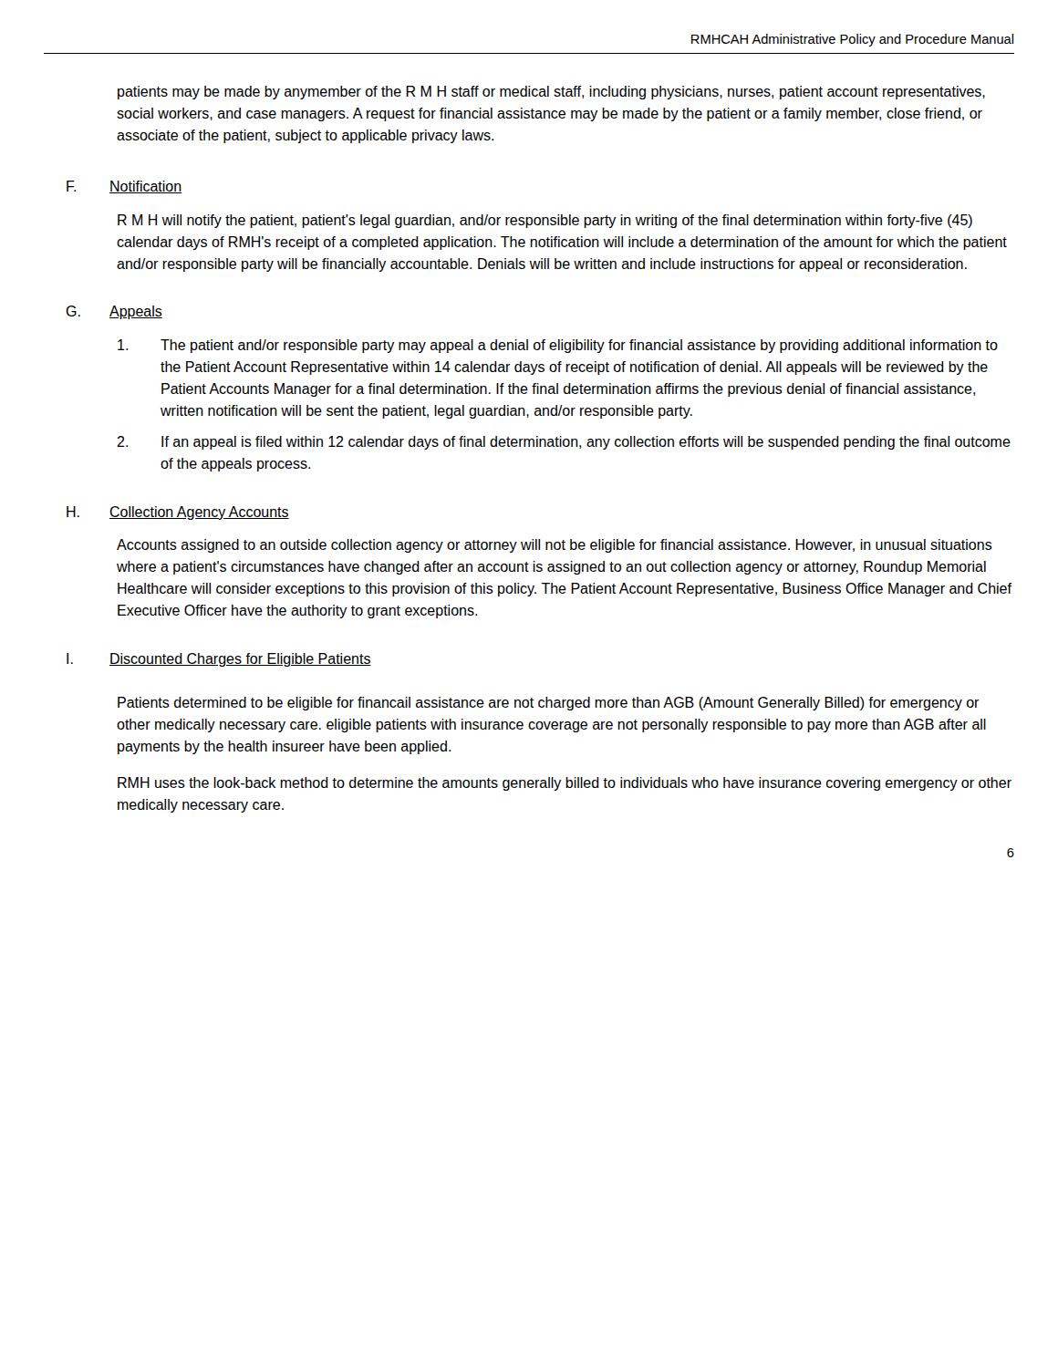RMHCAH Administrative Policy and Procedure Manual
patients may be made by anymember of the R M H staff or medical staff, including physicians, nurses, patient account representatives, social workers, and case managers. A request for financial assistance may be made by the patient or a family member, close friend, or associate of the patient, subject to applicable privacy laws.
F. Notification
R M H will notify the patient, patient's legal guardian, and/or responsible party in writing of the final determination within forty-five (45) calendar days of RMH's receipt of a completed application. The notification will include a determination of the amount for which the patient and/or responsible party will be financially accountable. Denials will be written and include instructions for appeal or reconsideration.
G. Appeals
1. The patient and/or responsible party may appeal a denial of eligibility for financial assistance by providing additional information to the Patient Account Representative within 14 calendar days of receipt of notification of denial. All appeals will be reviewed by the Patient Accounts Manager for a final determination. If the final determination affirms the previous denial of financial assistance, written notification will be sent the patient, legal guardian, and/or responsible party.
2. If an appeal is filed within 12 calendar days of final determination, any collection efforts will be suspended pending the final outcome of the appeals process.
H. Collection Agency Accounts
Accounts assigned to an outside collection agency or attorney will not be eligible for financial assistance. However, in unusual situations where a patient's circumstances have changed after an account is assigned to an out collection agency or attorney, Roundup Memorial Healthcare will consider exceptions to this provision of this policy. The Patient Account Representative, Business Office Manager and Chief Executive Officer have the authority to grant exceptions.
I. Discounted Charges for Eligible Patients
Patients determined to be eligible for financail assistance are not charged more than AGB (Amount Generally Billed) for emergency or other medically necessary care. eligible patients with insurance coverage are not personally responsible to pay more than AGB after all payments by the health insureer have been applied.
RMH uses the look-back method to determine the amounts generally billed to individuals who have insurance covering emergency or other medically necessary care.
6